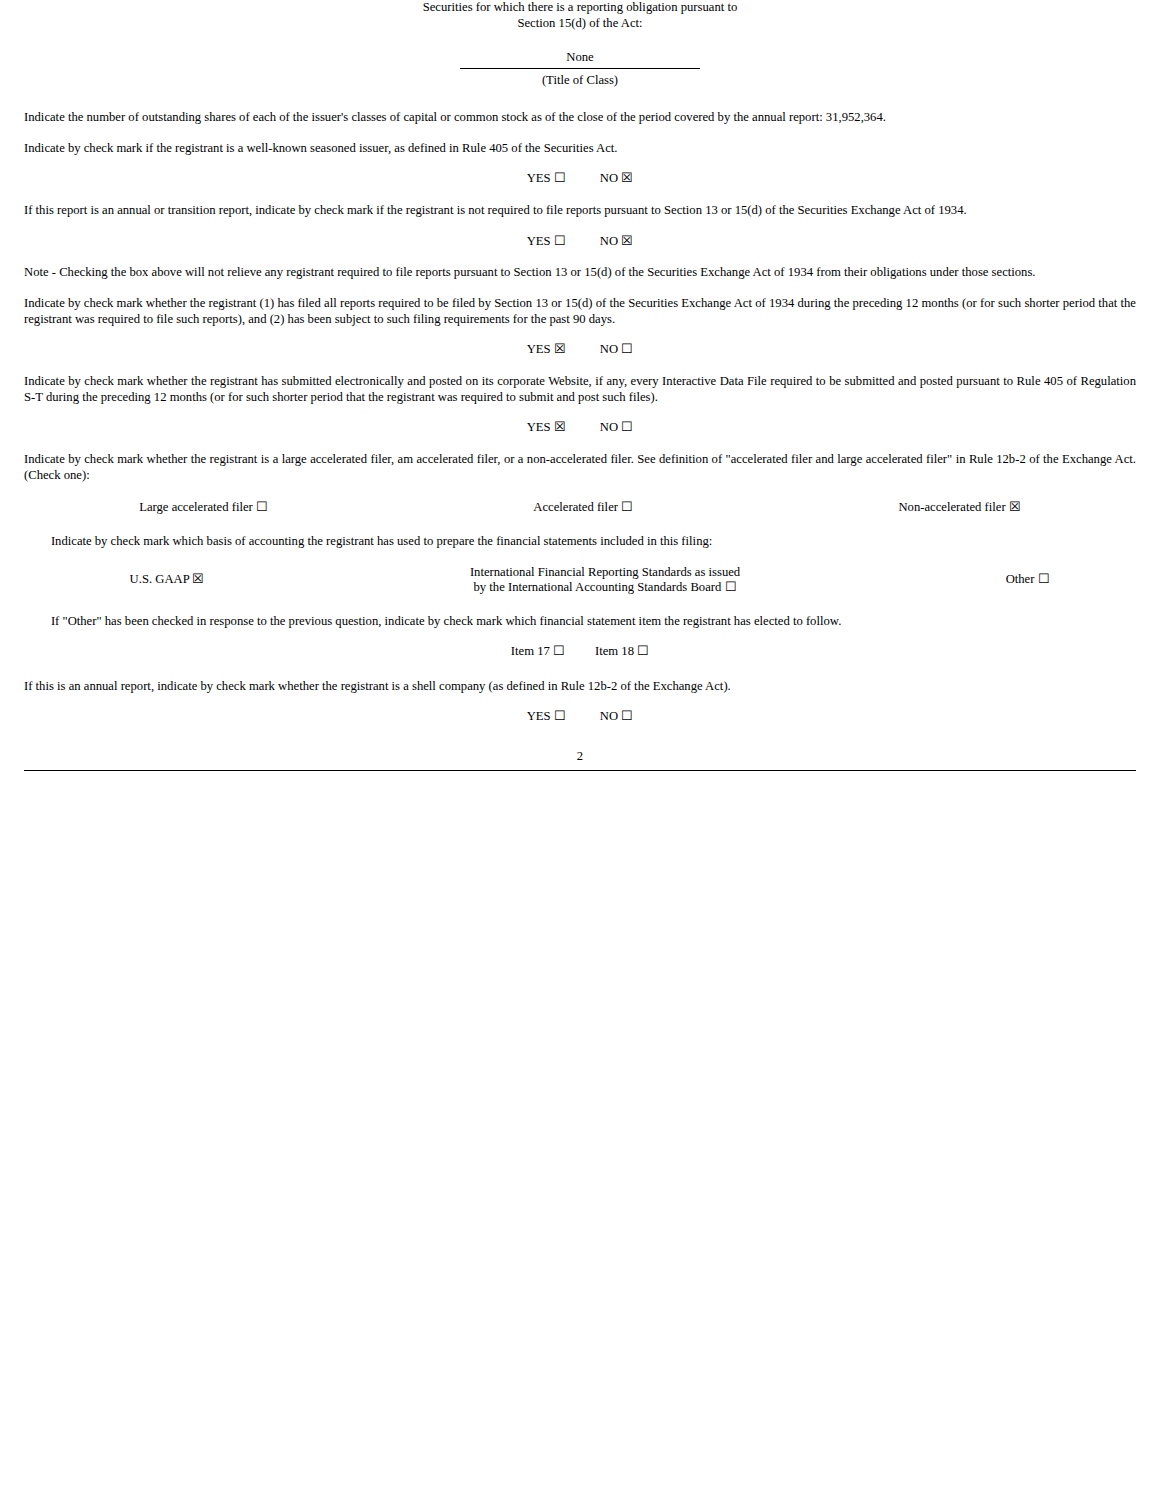Securities for which there is a reporting obligation pursuant to
Section 15(d) of the Act:
None
(Title of Class)
Indicate the number of outstanding shares of each of the issuer's classes of capital or common stock as of the close of the period covered by the annual report: 31,952,364.
Indicate by check mark if the registrant is a well-known seasoned issuer, as defined in Rule 405 of the Securities Act.
YES ☐ NO ☒
If this report is an annual or transition report, indicate by check mark if the registrant is not required to file reports pursuant to Section 13 or 15(d) of the Securities Exchange Act of 1934.
YES ☐ NO ☒
Note - Checking the box above will not relieve any registrant required to file reports pursuant to Section 13 or 15(d) of the Securities Exchange Act of 1934 from their obligations under those sections.
Indicate by check mark whether the registrant (1) has filed all reports required to be filed by Section 13 or 15(d) of the Securities Exchange Act of 1934 during the preceding 12 months (or for such shorter period that the registrant was required to file such reports), and (2) has been subject to such filing requirements for the past 90 days.
YES ☒ NO ☐
Indicate by check mark whether the registrant has submitted electronically and posted on its corporate Website, if any, every Interactive Data File required to be submitted and posted pursuant to Rule 405 of Regulation S-T during the preceding 12 months (or for such shorter period that the registrant was required to submit and post such files).
YES ☒ NO ☐
Indicate by check mark whether the registrant is a large accelerated filer, am accelerated filer, or a non-accelerated filer. See definition of "accelerated filer and large accelerated filer" in Rule 12b-2 of the Exchange Act. (Check one):
Large accelerated filer ☐
Accelerated filer ☐
Non-accelerated filer ☒
Indicate by check mark which basis of accounting the registrant has used to prepare the financial statements included in this filing:
U.S. GAAP ☒
International Financial Reporting Standards as issued
by the International Accounting Standards Board ☐
Other ☐
If "Other" has been checked in response to the previous question, indicate by check mark which financial statement item the registrant has elected to follow.
Item 17 ☐ Item 18 ☐
If this is an annual report, indicate by check mark whether the registrant is a shell company (as defined in Rule 12b-2 of the Exchange Act).
YES ☐ NO ☐
2